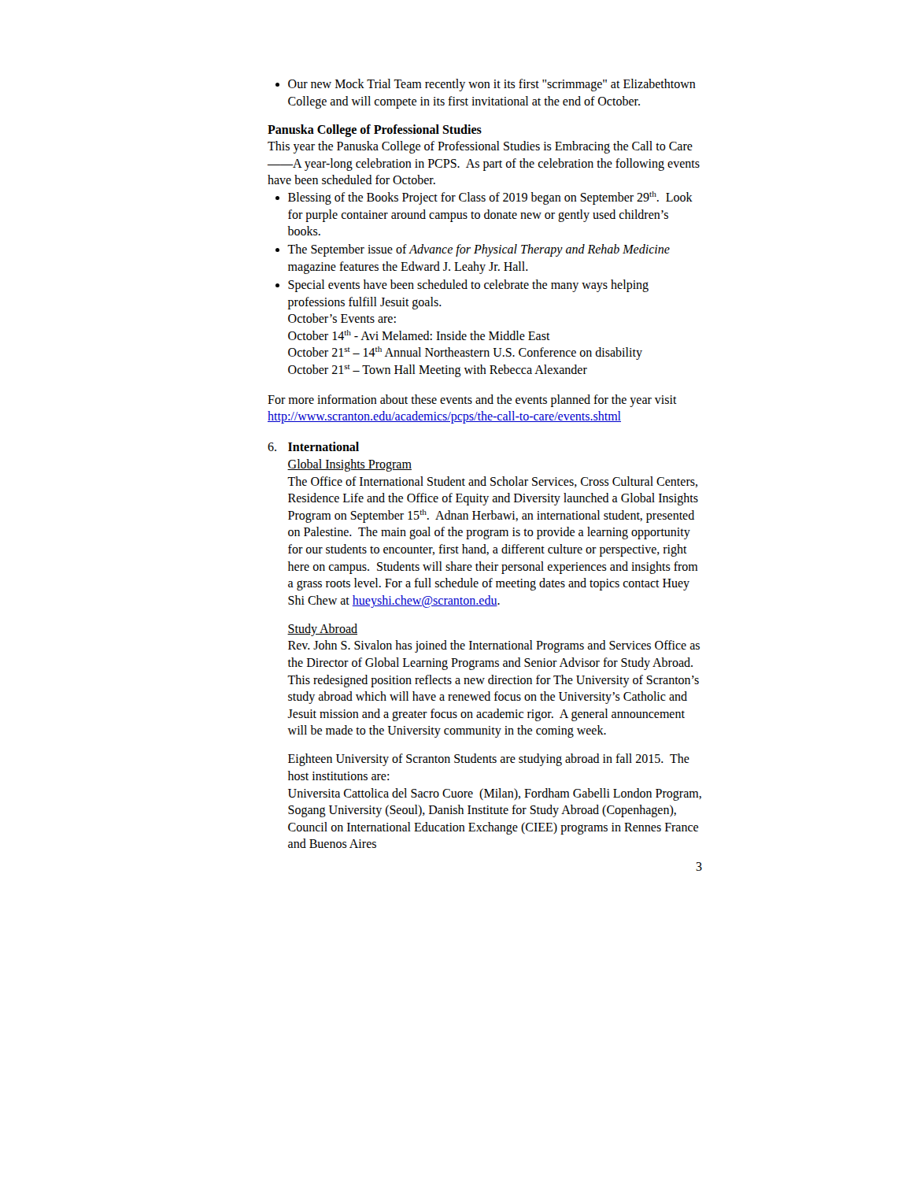Our new Mock Trial Team recently won it its first "scrimmage" at Elizabethtown College and will compete in its first invitational at the end of October.
Panuska College of Professional Studies
This year the Panuska College of Professional Studies is Embracing the Call to Care——A year-long celebration in PCPS. As part of the celebration the following events have been scheduled for October.
Blessing of the Books Project for Class of 2019 began on September 29th. Look for purple container around campus to donate new or gently used children’s books.
The September issue of Advance for Physical Therapy and Rehab Medicine magazine features the Edward J. Leahy Jr. Hall.
Special events have been scheduled to celebrate the many ways helping professions fulfill Jesuit goals.
October’s Events are:
October 14th - Avi Melamed: Inside the Middle East
October 21st – 14th Annual Northeastern U.S. Conference on disability
October 21st – Town Hall Meeting with Rebecca Alexander
For more information about these events and the events planned for the year visit http://www.scranton.edu/academics/pcps/the-call-to-care/events.shtml
6.
International
Global Insights Program
The Office of International Student and Scholar Services, Cross Cultural Centers, Residence Life and the Office of Equity and Diversity launched a Global Insights Program on September 15th. Adnan Herbawi, an international student, presented on Palestine. The main goal of the program is to provide a learning opportunity for our students to encounter, first hand, a different culture or perspective, right here on campus. Students will share their personal experiences and insights from a grass roots level. For a full schedule of meeting dates and topics contact Huey Shi Chew at hueyshi.chew@scranton.edu.
Study Abroad
Rev. John S. Sivalon has joined the International Programs and Services Office as the Director of Global Learning Programs and Senior Advisor for Study Abroad. This redesigned position reflects a new direction for The University of Scranton’s study abroad which will have a renewed focus on the University’s Catholic and Jesuit mission and a greater focus on academic rigor. A general announcement will be made to the University community in the coming week.
Eighteen University of Scranton Students are studying abroad in fall 2015. The host institutions are:
Universita Cattolica del Sacro Cuore (Milan), Fordham Gabelli London Program, Sogang University (Seoul), Danish Institute for Study Abroad (Copenhagen), Council on International Education Exchange (CIEE) programs in Rennes France and Buenos Aires
3